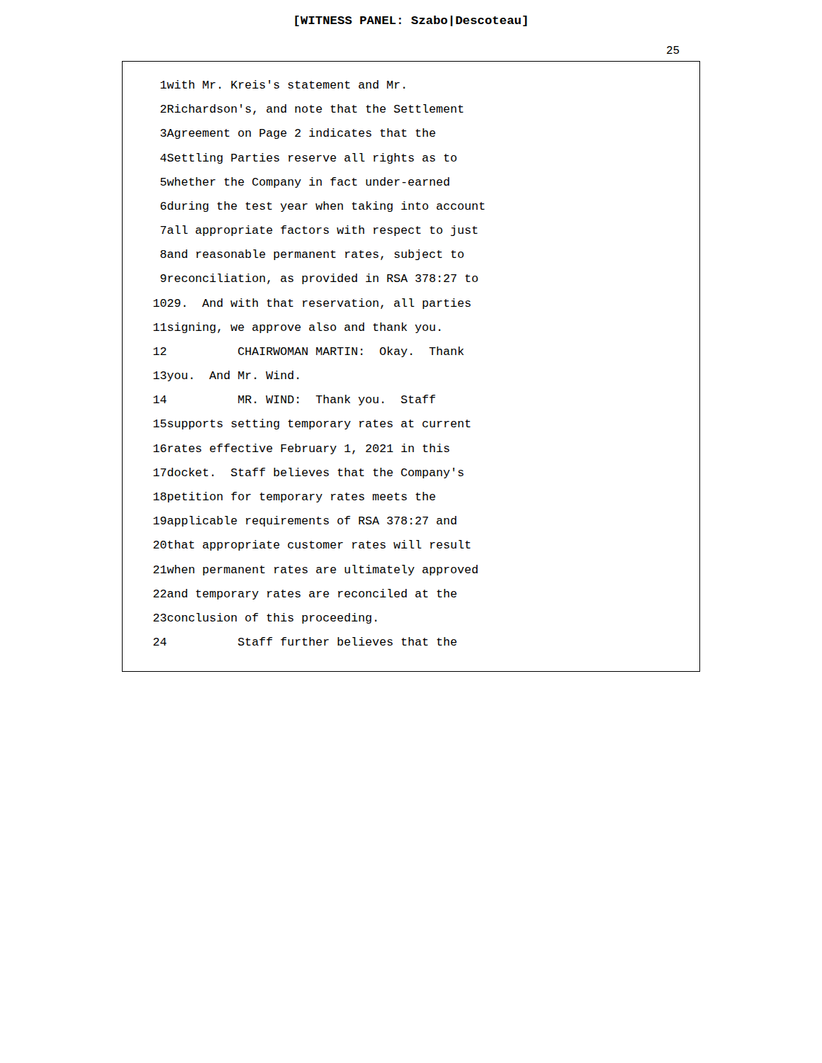[WITNESS PANEL: Szabo|Descoteau]
25
| 1 | with Mr. Kreis's statement and Mr. |
| 2 | Richardson's, and note that the Settlement |
| 3 | Agreement on Page 2 indicates that the |
| 4 | Settling Parties reserve all rights as to |
| 5 | whether the Company in fact under-earned |
| 6 | during the test year when taking into account |
| 7 | all appropriate factors with respect to just |
| 8 | and reasonable permanent rates, subject to |
| 9 | reconciliation, as provided in RSA 378:27 to |
| 10 | 29. And with that reservation, all parties |
| 11 | signing, we approve also and thank you. |
| 12 | CHAIRWOMAN MARTIN: Okay. Thank |
| 13 | you. And Mr. Wind. |
| 14 | MR. WIND: Thank you. Staff |
| 15 | supports setting temporary rates at current |
| 16 | rates effective February 1, 2021 in this |
| 17 | docket. Staff believes that the Company's |
| 18 | petition for temporary rates meets the |
| 19 | applicable requirements of RSA 378:27 and |
| 20 | that appropriate customer rates will result |
| 21 | when permanent rates are ultimately approved |
| 22 | and temporary rates are reconciled at the |
| 23 | conclusion of this proceeding. |
| 24 | Staff further believes that the |